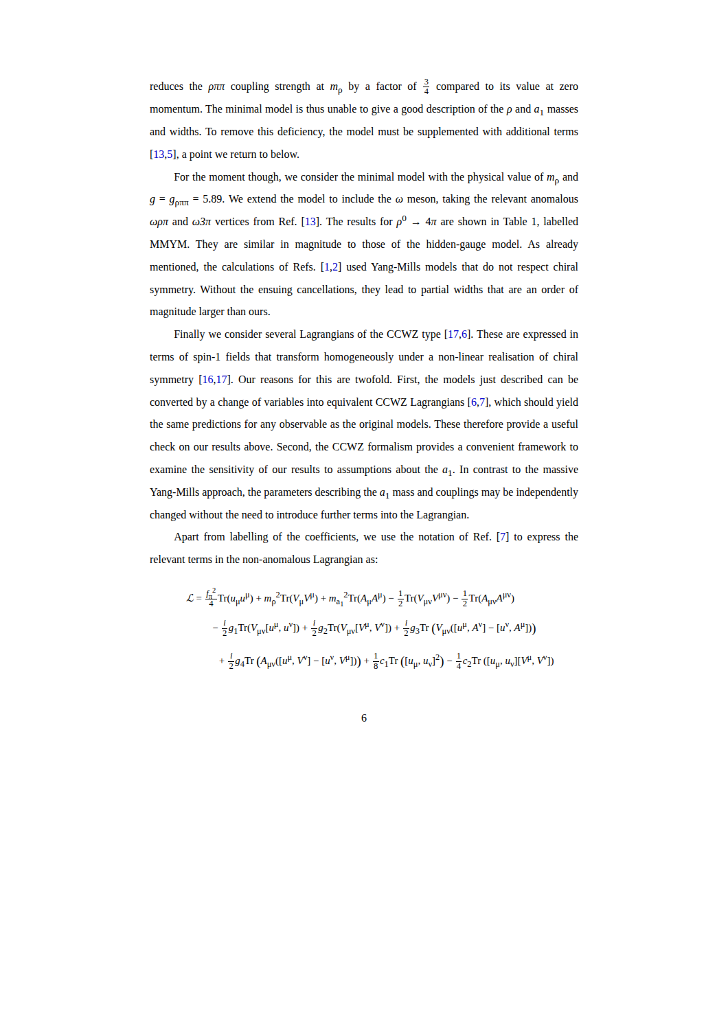reduces the ρππ coupling strength at mρ by a factor of 34 compared to its value at zero momentum. The minimal model is thus unable to give a good description of the ρ and a1 masses and widths. To remove this deficiency, the model must be supplemented with additional terms [13,5], a point we return to below.
For the moment though, we consider the minimal model with the physical value of mρ and g = gρππ = 5.89. We extend the model to include the ω meson, taking the relevant anomalous ωρπ and ω3π vertices from Ref. [13]. The results for ρ0 → 4π are shown in Table 1, labelled MMYM. They are similar in magnitude to those of the hidden-gauge model. As already mentioned, the calculations of Refs. [1,2] used Yang-Mills models that do not respect chiral symmetry. Without the ensuing cancellations, they lead to partial widths that are an order of magnitude larger than ours.
Finally we consider several Lagrangians of the CCWZ type [17,6]. These are expressed in terms of spin-1 fields that transform homogeneously under a non-linear realisation of chiral symmetry [16,17]. Our reasons for this are twofold. First, the models just described can be converted by a change of variables into equivalent CCWZ Lagrangians [6,7], which should yield the same predictions for any observable as the original models. These therefore provide a useful check on our results above. Second, the CCWZ formalism provides a convenient framework to examine the sensitivity of our results to assumptions about the a1. In contrast to the massive Yang-Mills approach, the parameters describing the a1 mass and couplings may be independently changed without the need to introduce further terms into the Lagrangian.
Apart from labelling of the coefficients, we use the notation of Ref. [7] to express the relevant terms in the non-anomalous Lagrangian as:
ℒ = fπ24 Tr(uμuμ) + mρ2 Tr(VμVμ) + ma12 Tr(AμAμ) − 12 Tr(VμνVμν) − 12 Tr(AμνAμν)
− i 2 g1 Tr(Vμν[uμ, uν]) + i 2 g2 Tr(Vμν[Vμ, Vν]) + i 2 g3 Tr (Vμν([uμ, Aν] − [uν, Aμ]))
+ i 2 g4 Tr (Aμν([uμ, Vν] − [uν, Vμ])) + 18 c1 Tr ([uμ, uν]2) − 14 c2 Tr ([uμ, uν][Vμ, Vν])
6